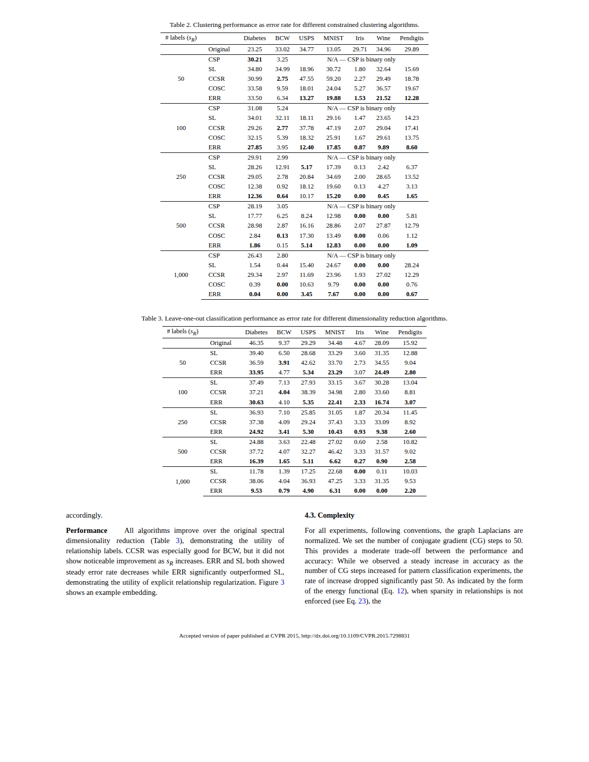Table 2. Clustering performance as error rate for different constrained clustering algorithms.
| # labels ( s R ) | | Diabetes | BCW | USPS | MNIST | Iris | Wine | Pendigits |
| --- | --- | --- | --- | --- | --- | --- | --- | --- |
| | Original | 23.25 | 33.02 | 34.77 | 13.05 | 29.71 | 34.96 | 29.89 |
| 50 | CSP | 30.21 | 3.25 | N/A — CSP is binary only |
| SL | 34.80 | 34.99 | 18.96 | 30.72 | 1.80 | 32.64 | 15.69 |
| CCSR | 30.99 | 2.75 | 47.55 | 59.20 | 2.27 | 29.49 | 18.78 |
| COSC | 33.58 | 9.59 | 18.01 | 24.04 | 5.27 | 36.57 | 19.67 |
| ERR | 33.50 | 6.34 | 13.27 | 19.88 | 1.53 | 21.52 | 12.28 |
| 100 | CSP | 31.08 | 5.24 | N/A — CSP is binary only |
| SL | 34.01 | 32.11 | 18.11 | 29.16 | 1.47 | 23.65 | 14.23 |
| CCSR | 29.26 | 2.77 | 37.78 | 47.19 | 2.07 | 29.04 | 17.41 |
| COSC | 32.15 | 5.39 | 18.32 | 25.91 | 1.67 | 29.61 | 13.75 |
| ERR | 27.85 | 3.95 | 12.40 | 17.85 | 0.87 | 9.89 | 8.60 |
| 250 | CSP | 29.91 | 2.99 | N/A — CSP is binary only |
| SL | 28.26 | 12.91 | 5.17 | 17.39 | 0.13 | 2.42 | 6.37 |
| CCSR | 29.05 | 2.78 | 20.84 | 34.69 | 2.00 | 28.65 | 13.52 |
| COSC | 12.38 | 0.92 | 18.12 | 19.60 | 0.13 | 4.27 | 3.13 |
| ERR | 12.36 | 0.64 | 10.17 | 15.20 | 0.00 | 0.45 | 1.65 |
| 500 | CSP | 28.19 | 3.05 | N/A — CSP is binary only |
| SL | 17.77 | 6.25 | 8.24 | 12.98 | 0.00 | 0.00 | 5.81 |
| CCSR | 28.98 | 2.87 | 16.16 | 28.86 | 2.07 | 27.87 | 12.79 |
| COSC | 2.84 | 0.13 | 17.30 | 13.49 | 0.00 | 0.06 | 1.12 |
| ERR | 1.86 | 0.15 | 5.14 | 12.83 | 0.00 | 0.00 | 1.09 |
| 1,000 | CSP | 26.43 | 2.80 | N/A — CSP is binary only |
| SL | 1.54 | 0.44 | 15.40 | 24.67 | 0.00 | 0.00 | 28.24 |
| CCSR | 29.34 | 2.97 | 11.69 | 23.96 | 1.93 | 27.02 | 12.29 |
| COSC | 0.39 | 0.00 | 10.63 | 9.79 | 0.00 | 0.00 | 0.76 |
| ERR | 0.04 | 0.00 | 3.45 | 7.67 | 0.00 | 0.00 | 0.67 |
Table 3. Leave-one-out classification performance as error rate for different dimensionality reduction algorithms.
| # labels ( s R ) | | Diabetes | BCW | USPS | MNIST | Iris | Wine | Pendigits |
| --- | --- | --- | --- | --- | --- | --- | --- | --- |
| | Original | 46.35 | 9.37 | 29.29 | 34.48 | 4.67 | 28.09 | 15.92 |
| 50 | SL | 39.40 | 6.50 | 28.68 | 33.29 | 3.60 | 31.35 | 12.88 |
| CCSR | 36.59 | 3.91 | 42.62 | 33.70 | 2.73 | 34.55 | 9.04 |
| ERR | 33.95 | 4.77 | 5.34 | 23.29 | 3.07 | 24.49 | 2.80 |
| 100 | SL | 37.49 | 7.13 | 27.93 | 33.15 | 3.67 | 30.28 | 13.04 |
| CCSR | 37.21 | 4.04 | 38.39 | 34.98 | 2.80 | 33.60 | 8.81 |
| ERR | 30.63 | 4.10 | 5.35 | 22.41 | 2.33 | 16.74 | 3.07 |
| 250 | SL | 36.93 | 7.10 | 25.85 | 31.05 | 1.87 | 20.34 | 11.45 |
| CCSR | 37.38 | 4.09 | 29.24 | 37.43 | 3.33 | 33.09 | 8.92 |
| ERR | 24.92 | 3.41 | 5.30 | 10.43 | 0.93 | 9.38 | 2.60 |
| 500 | SL | 24.88 | 3.63 | 22.48 | 27.02 | 0.60 | 2.58 | 10.82 |
| CCSR | 37.72 | 4.07 | 32.27 | 46.42 | 3.33 | 31.57 | 9.02 |
| ERR | 16.39 | 1.65 | 5.11 | 6.62 | 0.27 | 0.90 | 2.58 |
| 1,000 | SL | 11.78 | 1.39 | 17.25 | 22.68 | 0.00 | 0.11 | 10.03 |
| CCSR | 38.06 | 4.04 | 36.93 | 47.25 | 3.33 | 31.35 | 9.53 |
| ERR | 9.53 | 0.79 | 4.90 | 6.31 | 0.00 | 0.00 | 2.20 |
accordingly.
Performance All algorithms improve over the original spectral dimensionality reduction (Table 3), demonstrating the utility of relationship labels. CCSR was especially good for BCW, but it did not show noticeable improvement as sR increases. ERR and SL both showed steady error rate decreases while ERR significantly outperformed SL, demonstrating the utility of explicit relationship regularization. Figure 3 shows an example embedding.
4.3. Complexity
For all experiments, following conventions, the graph Laplacians are normalized. We set the number of conjugate gradient (CG) steps to 50. This provides a moderate trade-off between the performance and accuracy: While we observed a steady increase in accuracy as the number of CG steps increased for pattern classification experiments, the rate of increase dropped significantly past 50. As indicated by the form of the energy functional (Eq. 12), when sparsity in relationships is not enforced (see Eq. 23), the
Accepted version of paper published at CVPR 2015, http://dx.doi.org/10.1109/CVPR.2015.7298831